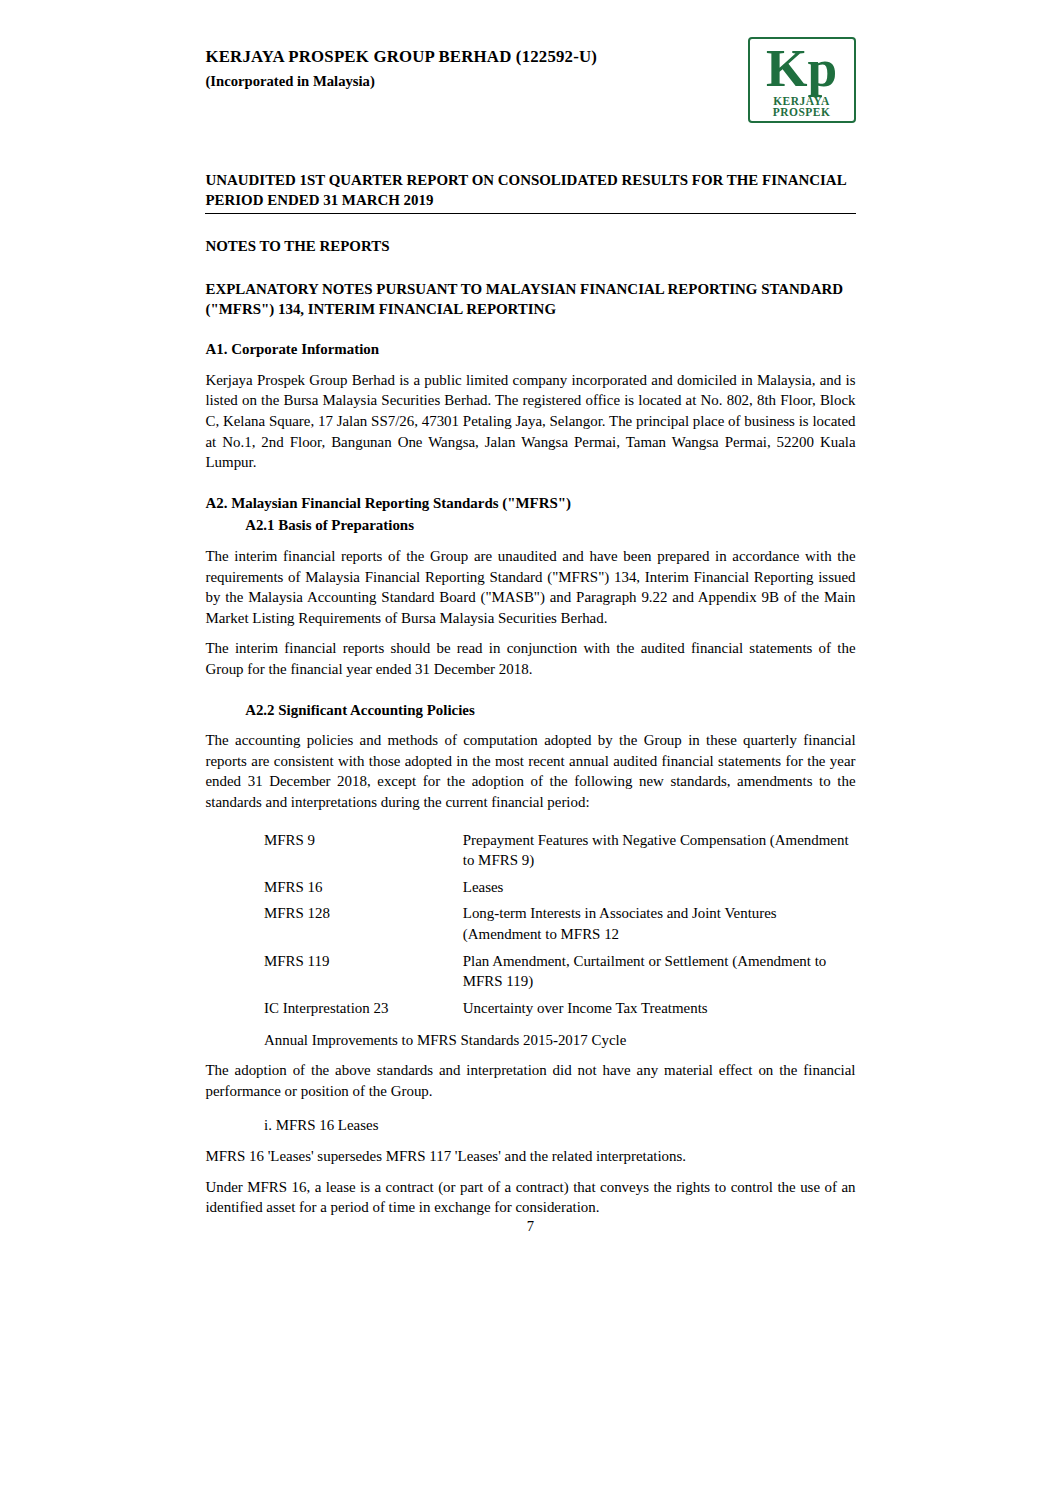KERJAYA PROSPEK GROUP BERHAD (122592-U)
(Incorporated in Malaysia)
Kp KERJAYA
PROSPEK
UNAUDITED 1ST QUARTER REPORT ON CONSOLIDATED RESULTS FOR THE FINANCIAL PERIOD ENDED 31 MARCH 2019
NOTES TO THE REPORTS
EXPLANATORY NOTES PURSUANT TO MALAYSIAN FINANCIAL REPORTING STANDARD ("MFRS") 134, INTERIM FINANCIAL REPORTING
A1. Corporate Information
Kerjaya Prospek Group Berhad is a public limited company incorporated and domiciled in Malaysia, and is listed on the Bursa Malaysia Securities Berhad. The registered office is located at No. 802, 8th Floor, Block C, Kelana Square, 17 Jalan SS7/26, 47301 Petaling Jaya, Selangor. The principal place of business is located at No.1, 2nd Floor, Bangunan One Wangsa, Jalan Wangsa Permai, Taman Wangsa Permai, 52200 Kuala Lumpur.
A2. Malaysian Financial Reporting Standards ("MFRS")
A2.1 Basis of Preparations
The interim financial reports of the Group are unaudited and have been prepared in accordance with the requirements of Malaysia Financial Reporting Standard ("MFRS") 134, Interim Financial Reporting issued by the Malaysia Accounting Standard Board ("MASB") and Paragraph 9.22 and Appendix 9B of the Main Market Listing Requirements of Bursa Malaysia Securities Berhad.
The interim financial reports should be read in conjunction with the audited financial statements of the Group for the financial year ended 31 December 2018.
A2.2 Significant Accounting Policies
The accounting policies and methods of computation adopted by the Group in these quarterly financial reports are consistent with those adopted in the most recent annual audited financial statements for the year ended 31 December 2018, except for the adoption of the following new standards, amendments to the standards and interpretations during the current financial period:
| MFRS 9 | Prepayment Features with Negative Compensation (Amendment to MFRS 9) |
| MFRS 16 | Leases |
| MFRS 128 | Long-term Interests in Associates and Joint Ventures (Amendment to MFRS 12 |
| MFRS 119 | Plan Amendment, Curtailment or Settlement (Amendment to MFRS 119) |
| IC Interprestation 23 | Uncertainty over Income Tax Treatments |
Annual Improvements to MFRS Standards 2015-2017 Cycle
The adoption of the above standards and interpretation did not have any material effect on the financial performance or position of the Group.
i. MFRS 16 Leases
MFRS 16 'Leases' supersedes MFRS 117 'Leases' and the related interpretations.
Under MFRS 16, a lease is a contract (or part of a contract) that conveys the rights to control the use of an identified asset for a period of time in exchange for consideration.
7